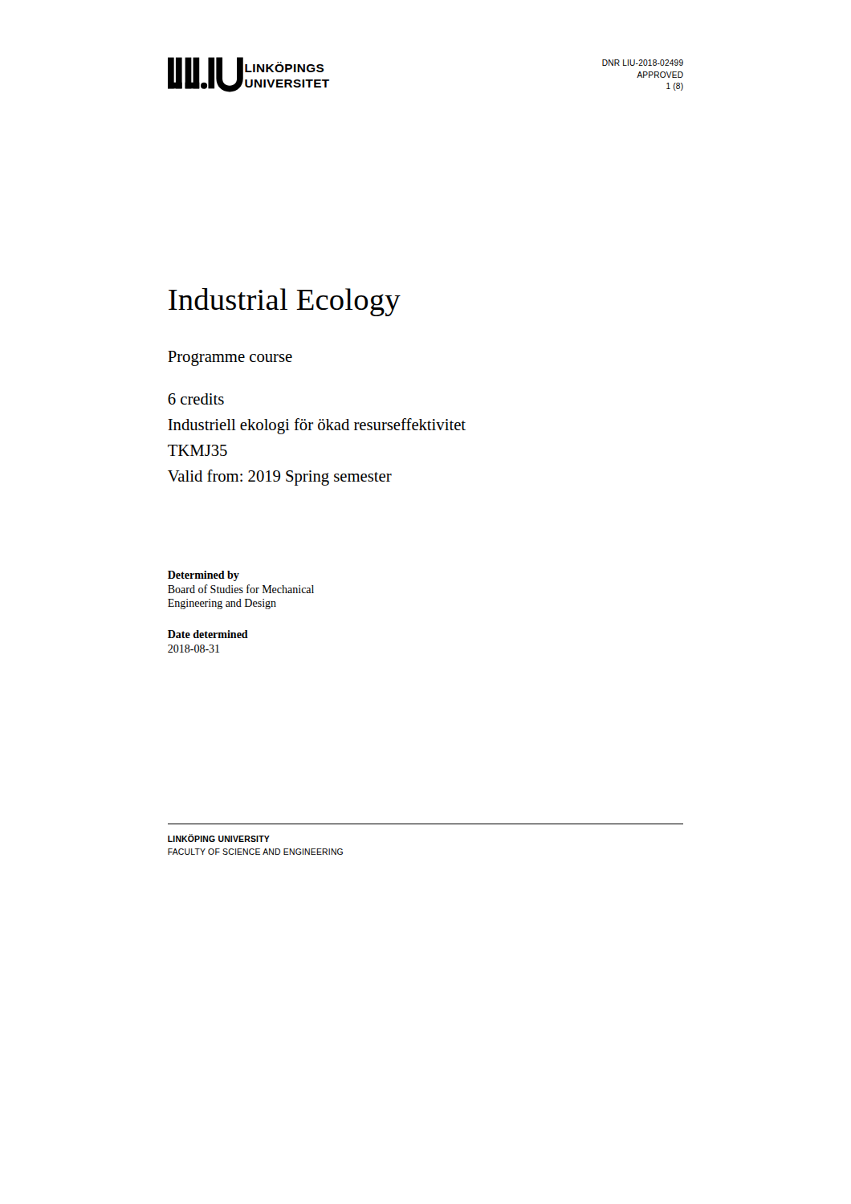LINKÖPINGS UNIVERSITET
DNR LIU-2018-02499
APPROVED
1 (8)
Industrial Ecology
Programme course
6 credits
Industriell ekologi för ökad resurseffektivitet
TKMJ35
Valid from: 2019 Spring semester
Determined by
Board of Studies for Mechanical
Engineering and Design
Date determined
2018-08-31
LINKÖPING UNIVERSITY
FACULTY OF SCIENCE AND ENGINEERING